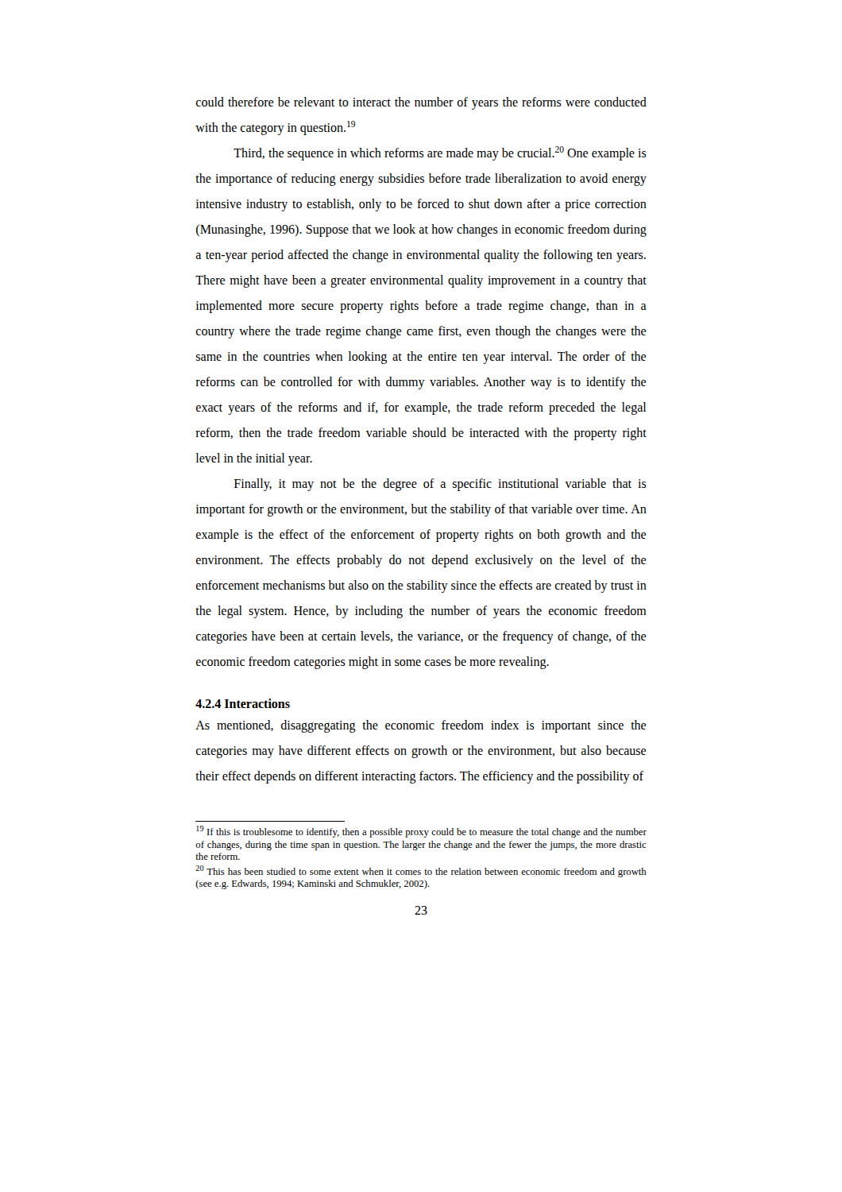could therefore be relevant to interact the number of years the reforms were conducted with the category in question.19
Third, the sequence in which reforms are made may be crucial.20 One example is the importance of reducing energy subsidies before trade liberalization to avoid energy intensive industry to establish, only to be forced to shut down after a price correction (Munasinghe, 1996). Suppose that we look at how changes in economic freedom during a ten-year period affected the change in environmental quality the following ten years. There might have been a greater environmental quality improvement in a country that implemented more secure property rights before a trade regime change, than in a country where the trade regime change came first, even though the changes were the same in the countries when looking at the entire ten year interval. The order of the reforms can be controlled for with dummy variables. Another way is to identify the exact years of the reforms and if, for example, the trade reform preceded the legal reform, then the trade freedom variable should be interacted with the property right level in the initial year.
Finally, it may not be the degree of a specific institutional variable that is important for growth or the environment, but the stability of that variable over time. An example is the effect of the enforcement of property rights on both growth and the environment. The effects probably do not depend exclusively on the level of the enforcement mechanisms but also on the stability since the effects are created by trust in the legal system. Hence, by including the number of years the economic freedom categories have been at certain levels, the variance, or the frequency of change, of the economic freedom categories might in some cases be more revealing.
4.2.4 Interactions
As mentioned, disaggregating the economic freedom index is important since the categories may have different effects on growth or the environment, but also because their effect depends on different interacting factors. The efficiency and the possibility of
19 If this is troublesome to identify, then a possible proxy could be to measure the total change and the number of changes, during the time span in question. The larger the change and the fewer the jumps, the more drastic the reform.
20 This has been studied to some extent when it comes to the relation between economic freedom and growth (see e.g. Edwards, 1994; Kaminski and Schmukler, 2002).
23